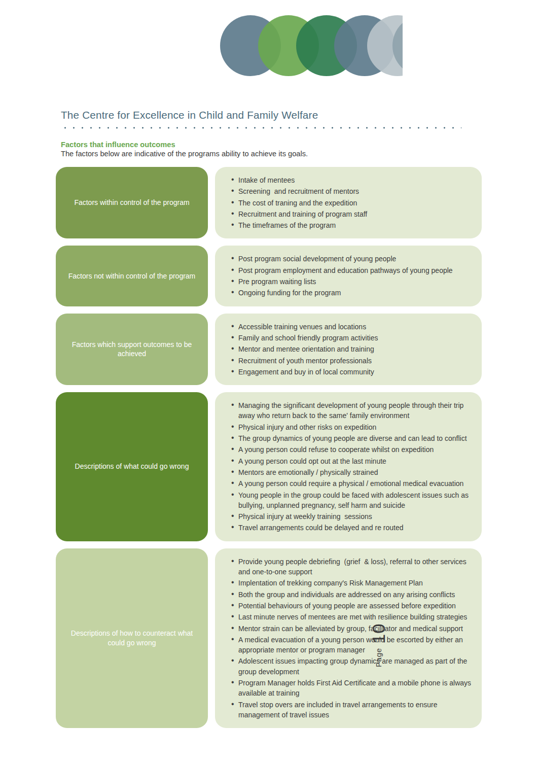The Centre for Excellence in Child and Family Welfare
Factors that influence outcomes
The factors below are indicative of the programs ability to achieve its goals.
Factors within control of the program
Intake of mentees
Screening and recruitment of mentors
The cost of traning and the expedition
Recruitment and training of program staff
The timeframes of the program
Factors not within control of the program
Post program social development of young people
Post program employment and education pathways of young people
Pre program waiting lists
Ongoing funding for the program
Factors which support outcomes to be achieved
Accessible training venues and locations
Family and school friendly program activities
Mentor and mentee orientation and training
Recruitment of youth mentor professionals
Engagement and buy in of local community
Descriptions of what could go wrong
Managing the significant development of young people through their trip away who return back to the same' family environment
Physical injury and other risks on expedition
The group dynamics of young people are diverse and can lead to conflict
A young person could refuse to cooperate whilst on expedition
A young person could opt out at the last minute
Mentors are emotionally / physically strained
A young person could require a physical / emotional medical evacuation
Young people in the group could be faced with adolescent issues such as bullying, unplanned pregnancy, self harm and suicide
Physical injury at weekly training sessions
Travel arrangements could be delayed and re routed
Descriptions of how to counteract what could go wrong
Provide young people debriefing (grief & loss), referral to other services and one-to-one support
Implentation of trekking company's Risk Management Plan
Both the group and individuals are addressed on any arising conflicts
Potential behaviours of young people are assessed before expedition
Last minute nerves of mentees are met with resilience building strategies
Mentor strain can be alleviated by group, facilitator and medical support
A medical evacuation of a young person would be escorted by either an appropriate mentor or program manager
Adolescent issues impacting group dynamics are managed as part of the group development
Program Manager holds First Aid Certificate and a mobile phone is always available at training
Travel stop overs are included in travel arrangements to ensure management of travel issues
Page 10